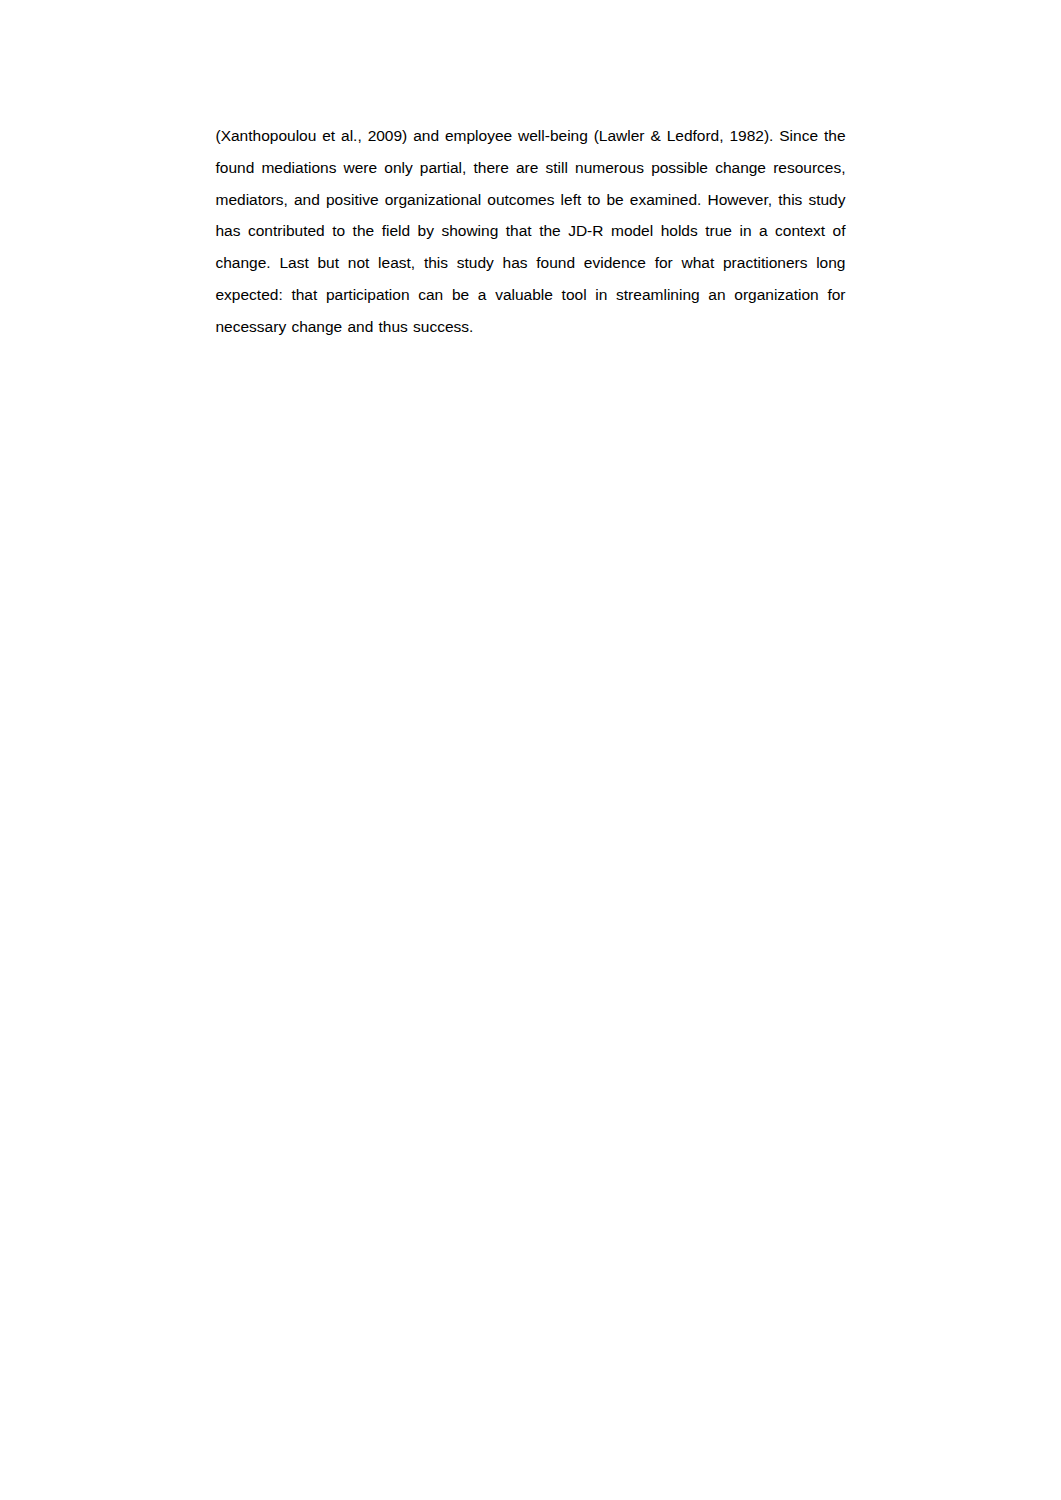(Xanthopoulou et al., 2009) and employee well-being (Lawler & Ledford, 1982). Since the found mediations were only partial, there are still numerous possible change resources, mediators, and positive organizational outcomes left to be examined. However, this study has contributed to the field by showing that the JD-R model holds true in a context of change. Last but not least, this study has found evidence for what practitioners long expected: that participation can be a valuable tool in streamlining an organization for necessary change and thus success.